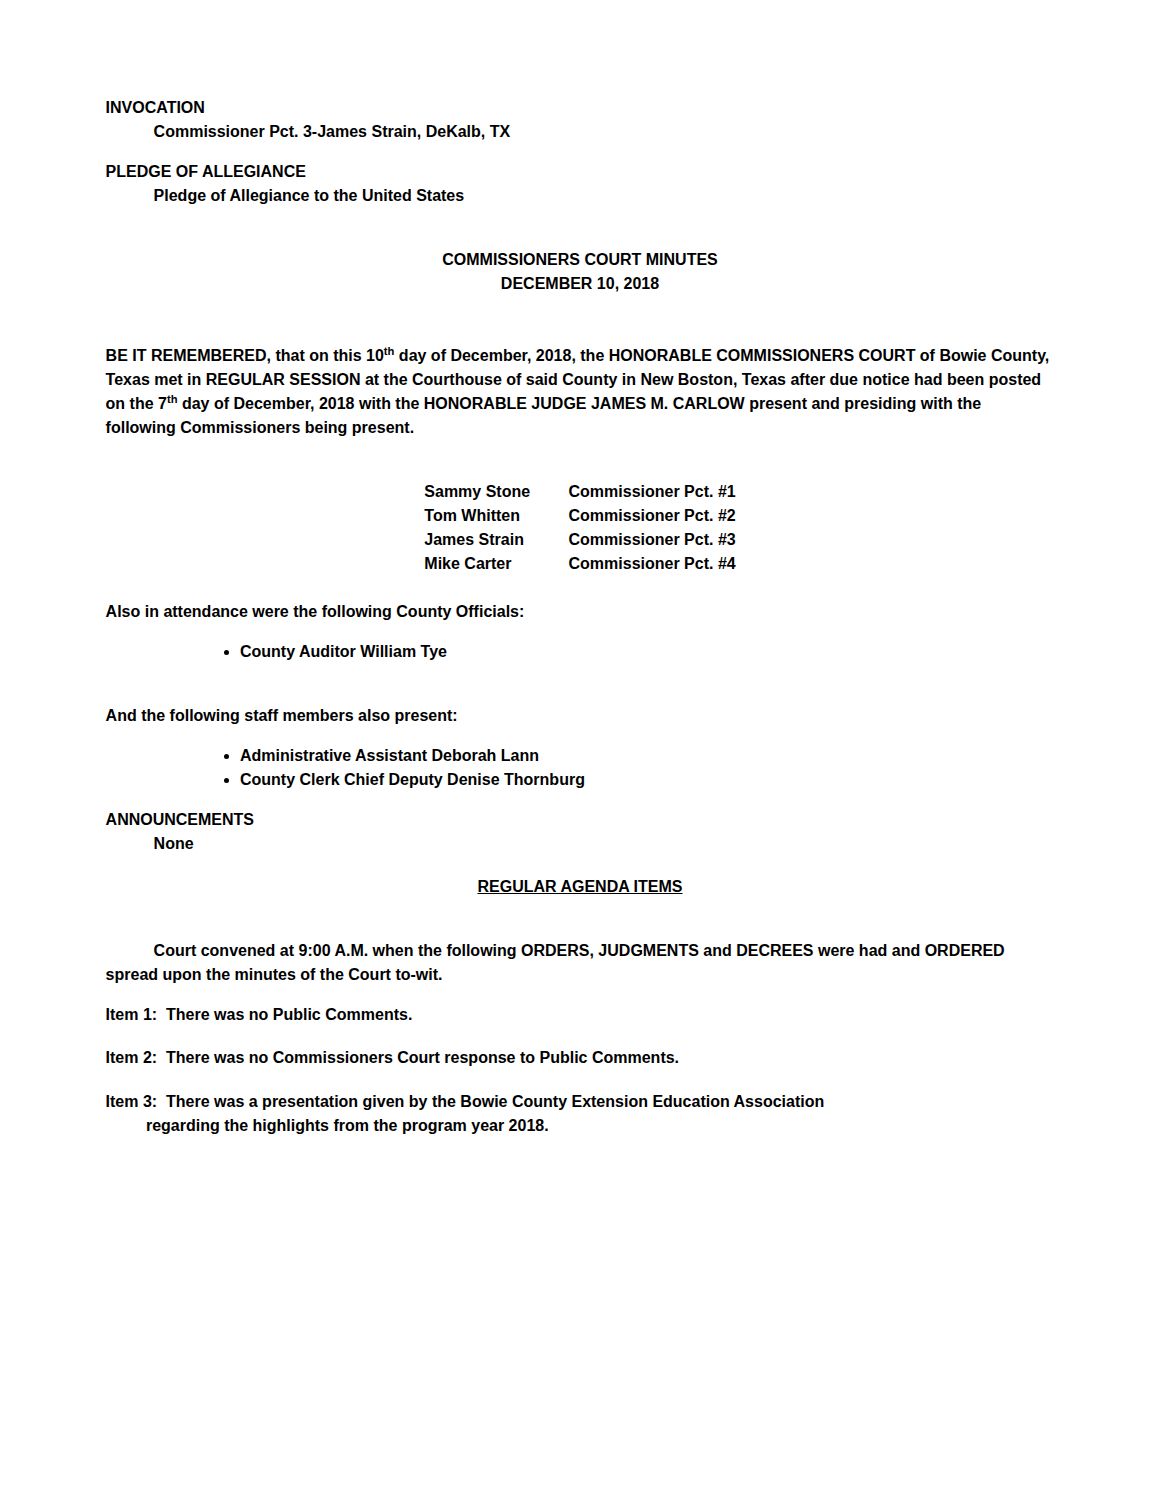INVOCATION
Commissioner Pct. 3-James Strain, DeKalb, TX
PLEDGE OF ALLEGIANCE
Pledge of Allegiance to the United States
COMMISSIONERS COURT MINUTES
DECEMBER 10, 2018
BE IT REMEMBERED, that on this 10th day of December, 2018, the HONORABLE COMMISSIONERS COURT of Bowie County, Texas met in REGULAR SESSION at the Courthouse of said County in New Boston, Texas after due notice had been posted on the 7th day of December, 2018 with the HONORABLE JUDGE JAMES M. CARLOW present and presiding with the following Commissioners being present.
| Sammy Stone | Commissioner Pct. #1 |
| Tom Whitten | Commissioner Pct. #2 |
| James Strain | Commissioner Pct. #3 |
| Mike Carter | Commissioner Pct. #4 |
Also in attendance were the following County Officials:
County Auditor William Tye
And the following staff members also present:
Administrative Assistant Deborah Lann
County Clerk Chief Deputy Denise Thornburg
ANNOUNCEMENTS
None
REGULAR AGENDA ITEMS
Court convened at 9:00 A.M. when the following ORDERS, JUDGMENTS and DECREES were had and ORDERED spread upon the minutes of the Court to-wit.
Item 1: There was no Public Comments.
Item 2: There was no Commissioners Court response to Public Comments.
Item 3: There was a presentation given by the Bowie County Extension Education Associationregarding the highlights from the program year 2018.